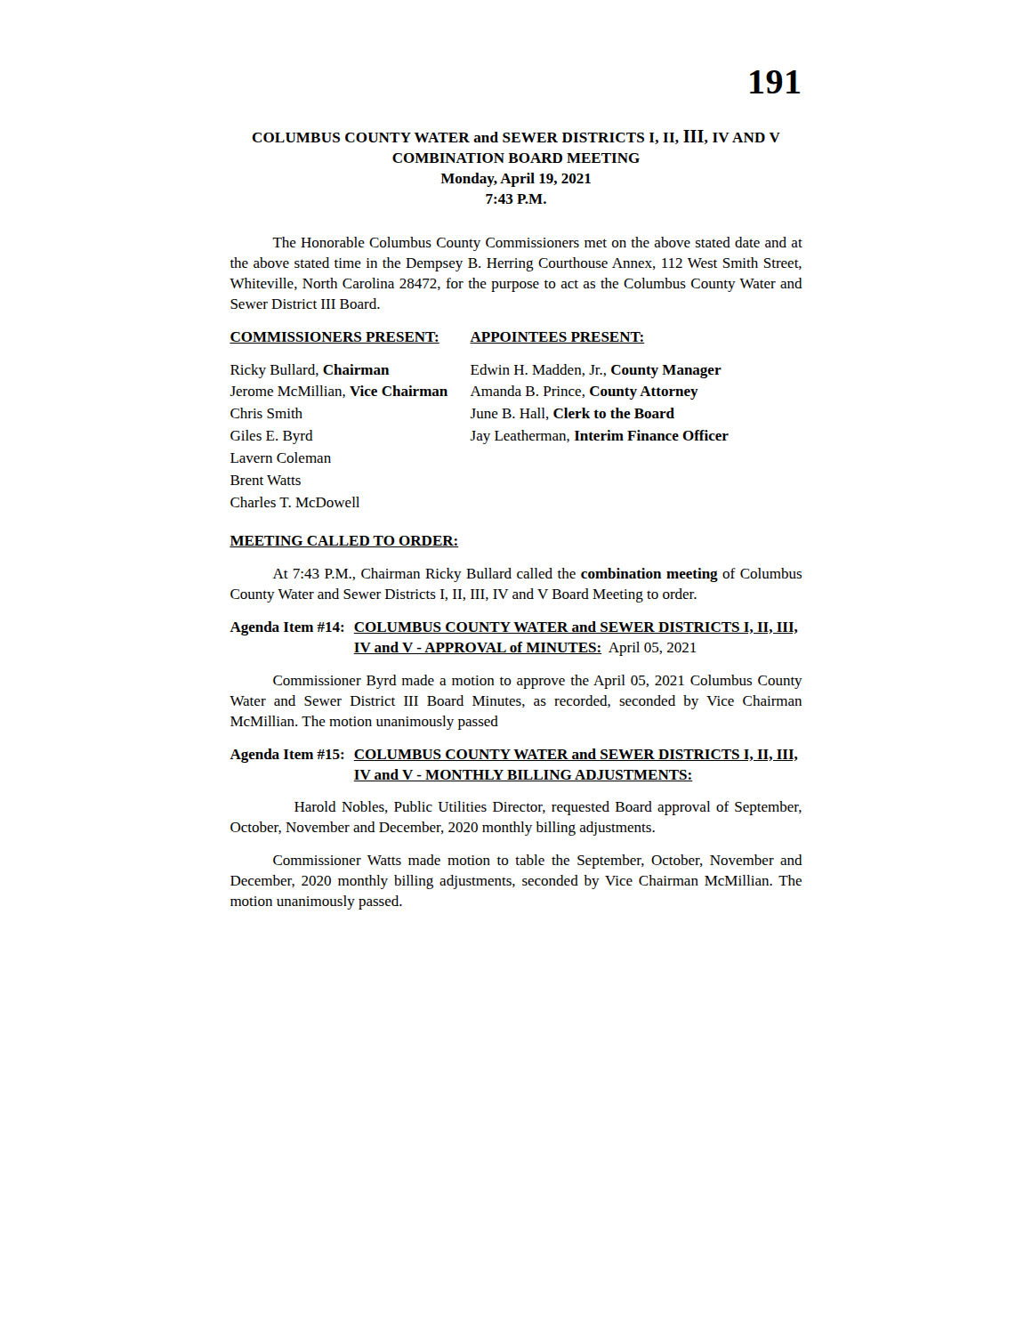191
COLUMBUS COUNTY WATER and SEWER DISTRICTS I, II, III, IV AND V COMBINATION BOARD MEETING Monday, April 19, 2021 7:43 P.M.
The Honorable Columbus County Commissioners met on the above stated date and at the above stated time in the Dempsey B. Herring Courthouse Annex, 112 West Smith Street, Whiteville, North Carolina 28472, for the purpose to act as the Columbus County Water and Sewer District III Board.
| COMMISSIONERS PRESENT: Ricky Bullard, Chairman Jerome McMillian, Vice Chairman Chris Smith Giles E. Byrd Lavern Coleman Brent Watts Charles T. McDowell | APPOINTEES PRESENT: Edwin H. Madden, Jr., County Manager Amanda B. Prince, County Attorney June B. Hall, Clerk to the Board Jay Leatherman, Interim Finance Officer |
MEETING CALLED TO ORDER:
At 7:43 P.M., Chairman Ricky Bullard called the combination meeting of Columbus County Water and Sewer Districts I, II, III, IV and V Board Meeting to order.
Agenda Item #14:
COLUMBUS COUNTY WATER and SEWER DISTRICTS I, II, III, IV and V - APPROVAL of MINUTES: April 05, 2021
Commissioner Byrd made a motion to approve the April 05, 2021 Columbus County Water and Sewer District III Board Minutes, as recorded, seconded by Vice Chairman McMillian. The motion unanimously passed
Agenda Item #15:
COLUMBUS COUNTY WATER and SEWER DISTRICTS I, II, III, IV and V - MONTHLY BILLING ADJUSTMENTS:
Harold Nobles, Public Utilities Director, requested Board approval of September, October, November and December, 2020 monthly billing adjustments.
Commissioner Watts made motion to table the September, October, November and December, 2020 monthly billing adjustments, seconded by Vice Chairman McMillian. The motion unanimously passed.